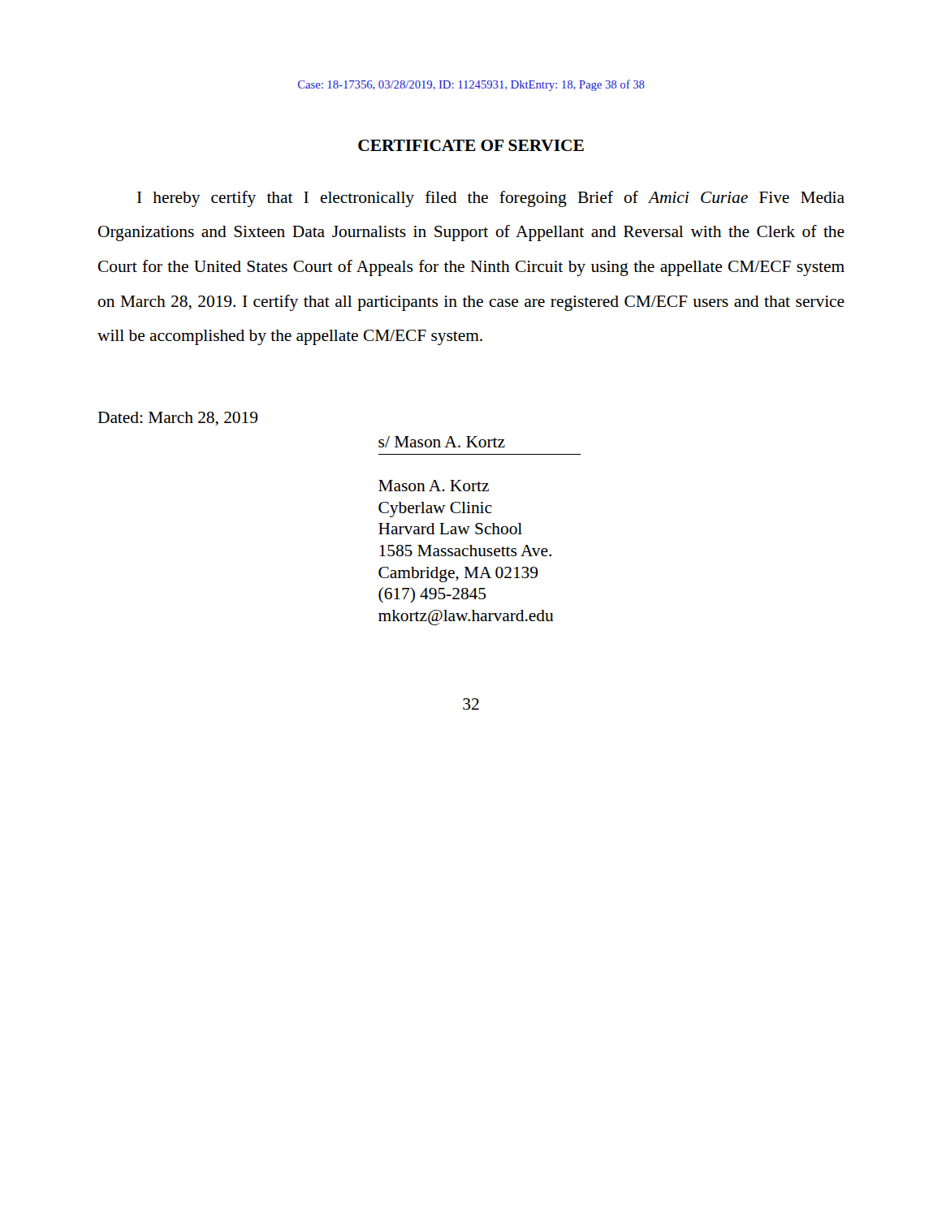Case: 18-17356, 03/28/2019, ID: 11245931, DktEntry: 18, Page 38 of 38
CERTIFICATE OF SERVICE
I hereby certify that I electronically filed the foregoing Brief of Amici Curiae Five Media Organizations and Sixteen Data Journalists in Support of Appellant and Reversal with the Clerk of the Court for the United States Court of Appeals for the Ninth Circuit by using the appellate CM/ECF system on March 28, 2019. I certify that all participants in the case are registered CM/ECF users and that service will be accomplished by the appellate CM/ECF system.
Dated: March 28, 2019
s/ Mason A. Kortz
Mason A. Kortz
Cyberlaw Clinic
Harvard Law School
1585 Massachusetts Ave.
Cambridge, MA 02139
(617) 495-2845
mkortz@law.harvard.edu
32